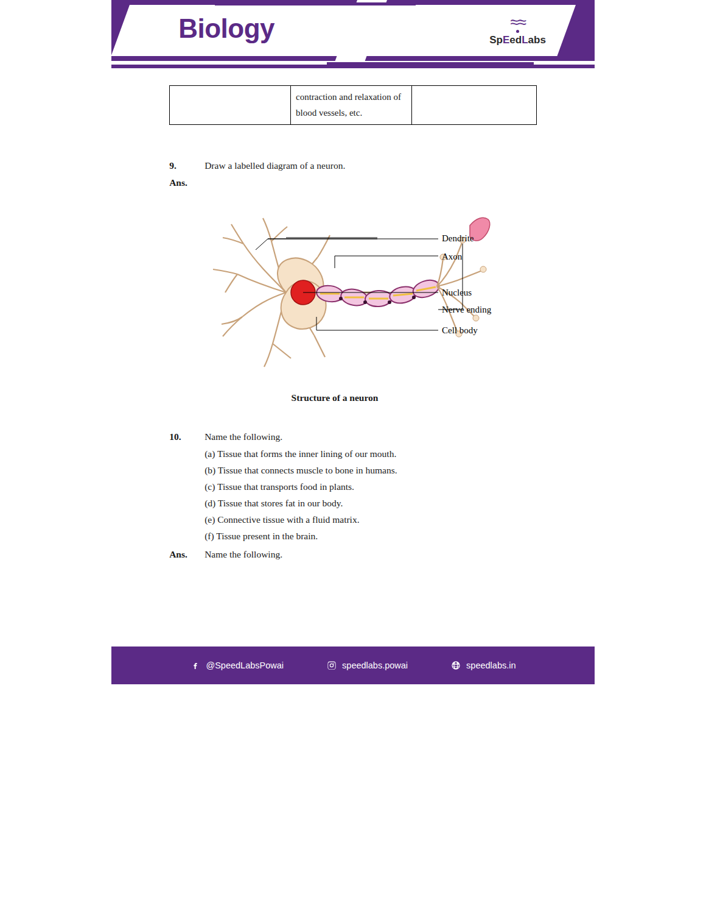Biology
≈≈
SpEedLabs
| | contraction and relaxation of blood vessels, etc. | |
9.
Draw a labelled diagram of a neuron.
Ans.
Dendrite Axon Nucleus Nerve ending Cell body
Structure of a neuron
10.
Name the following.
(a) Tissue that forms the inner lining of our mouth.
(b) Tissue that connects muscle to bone in humans.
(c) Tissue that transports food in plants.
(d) Tissue that stores fat in our body.
(e) Connective tissue with a fluid matrix.
(f) Tissue present in the brain.
Ans.
Name the following.
@SpeedLabsPowai
speedlabs.powai
speedlabs.in